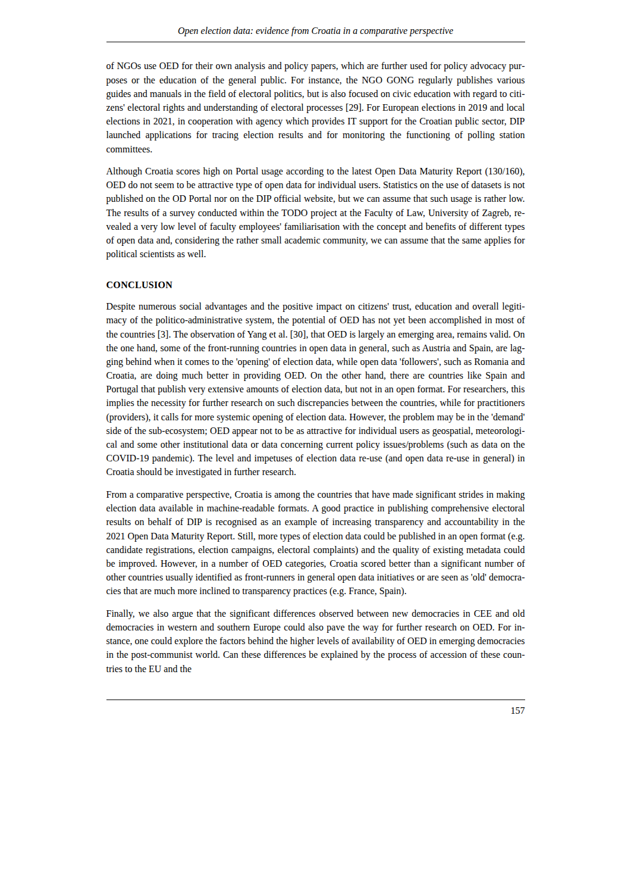Open election data: evidence from Croatia in a comparative perspective
of NGOs use OED for their own analysis and policy papers, which are further used for policy advocacy purposes or the education of the general public. For instance, the NGO GONG regularly publishes various guides and manuals in the field of electoral politics, but is also focused on civic education with regard to citizens' electoral rights and understanding of electoral processes [29]. For European elections in 2019 and local elections in 2021, in cooperation with agency which provides IT support for the Croatian public sector, DIP launched applications for tracing election results and for monitoring the functioning of polling station committees.
Although Croatia scores high on Portal usage according to the latest Open Data Maturity Report (130/160), OED do not seem to be attractive type of open data for individual users. Statistics on the use of datasets is not published on the OD Portal nor on the DIP official website, but we can assume that such usage is rather low. The results of a survey conducted within the TODO project at the Faculty of Law, University of Zagreb, revealed a very low level of faculty employees' familiarisation with the concept and benefits of different types of open data and, considering the rather small academic community, we can assume that the same applies for political scientists as well.
Conclusion
Despite numerous social advantages and the positive impact on citizens' trust, education and overall legitimacy of the politico-administrative system, the potential of OED has not yet been accomplished in most of the countries [3]. The observation of Yang et al. [30], that OED is largely an emerging area, remains valid. On the one hand, some of the front-running countries in open data in general, such as Austria and Spain, are lagging behind when it comes to the 'opening' of election data, while open data 'followers', such as Romania and Croatia, are doing much better in providing OED. On the other hand, there are countries like Spain and Portugal that publish very extensive amounts of election data, but not in an open format. For researchers, this implies the necessity for further research on such discrepancies between the countries, while for practitioners (providers), it calls for more systemic opening of election data. However, the problem may be in the 'demand' side of the sub-ecosystem; OED appear not to be as attractive for individual users as geospatial, meteorological and some other institutional data or data concerning current policy issues/problems (such as data on the COVID-19 pandemic). The level and impetuses of election data re-use (and open data re-use in general) in Croatia should be investigated in further research.
From a comparative perspective, Croatia is among the countries that have made significant strides in making election data available in machine-readable formats. A good practice in publishing comprehensive electoral results on behalf of DIP is recognised as an example of increasing transparency and accountability in the 2021 Open Data Maturity Report. Still, more types of election data could be published in an open format (e.g. candidate registrations, election campaigns, electoral complaints) and the quality of existing metadata could be improved. However, in a number of OED categories, Croatia scored better than a significant number of other countries usually identified as front-runners in general open data initiatives or are seen as 'old' democracies that are much more inclined to transparency practices (e.g. France, Spain).
Finally, we also argue that the significant differences observed between new democracies in CEE and old democracies in western and southern Europe could also pave the way for further research on OED. For instance, one could explore the factors behind the higher levels of availability of OED in emerging democracies in the post-communist world. Can these differences be explained by the process of accession of these countries to the EU and the
157